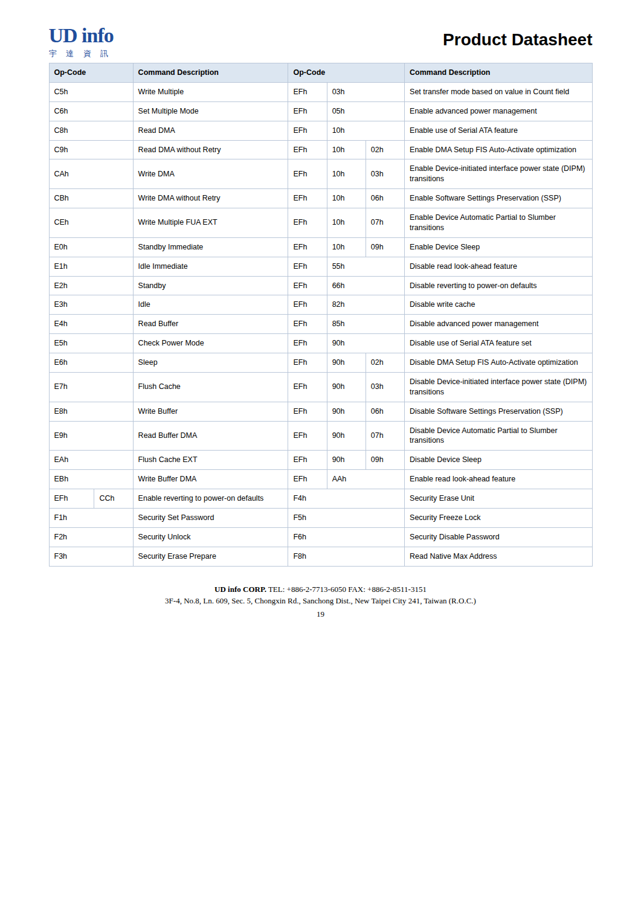UD info
宇 達 資 訊
Product Datasheet
| Op-Code | Command Description | Op-Code | Command Description |
| --- | --- | --- | --- |
| C5h | Write Multiple | EFh | 03h | Set transfer mode based on value in Count field |
| C6h | Set Multiple Mode | EFh | 05h | Enable advanced power management |
| C8h | Read DMA | EFh | 10h | Enable use of Serial ATA feature |
| C9h | Read DMA without Retry | EFh | 10h | 02h | Enable DMA Setup FIS Auto-Activate optimization |
| CAh | Write DMA | EFh | 10h | 03h | Enable Device-initiated interface power state (DIPM) transitions |
| CBh | Write DMA without Retry | EFh | 10h | 06h | Enable Software Settings Preservation (SSP) |
| CEh | Write Multiple FUA EXT | EFh | 10h | 07h | Enable Device Automatic Partial to Slumber transitions |
| E0h | Standby Immediate | EFh | 10h | 09h | Enable Device Sleep |
| E1h | Idle Immediate | EFh | 55h | Disable read look-ahead feature |
| E2h | Standby | EFh | 66h | Disable reverting to power-on defaults |
| E3h | Idle | EFh | 82h | Disable write cache |
| E4h | Read Buffer | EFh | 85h | Disable advanced power management |
| E5h | Check Power Mode | EFh | 90h | Disable use of Serial ATA feature set |
| E6h | Sleep | EFh | 90h | 02h | Disable DMA Setup FIS Auto-Activate optimization |
| E7h | Flush Cache | EFh | 90h | 03h | Disable Device-initiated interface power state (DIPM) transitions |
| E8h | Write Buffer | EFh | 90h | 06h | Disable Software Settings Preservation (SSP) |
| E9h | Read Buffer DMA | EFh | 90h | 07h | Disable Device Automatic Partial to Slumber transitions |
| EAh | Flush Cache EXT | EFh | 90h | 09h | Disable Device Sleep |
| EBh | Write Buffer DMA | EFh | AAh | Enable read look-ahead feature |
| EFh | CCh | Enable reverting to power-on defaults | F4h | Security Erase Unit |
| F1h | Security Set Password | F5h | Security Freeze Lock |
| F2h | Security Unlock | F6h | Security Disable Password |
| F3h | Security Erase Prepare | F8h | Read Native Max Address |
UD info CORP. TEL: +886-2-7713-6050 FAX: +886-2-8511-3151
3F-4, No.8, Ln. 609, Sec. 5, Chongxin Rd., Sanchong Dist., New Taipei City 241, Taiwan (R.O.C.)
19